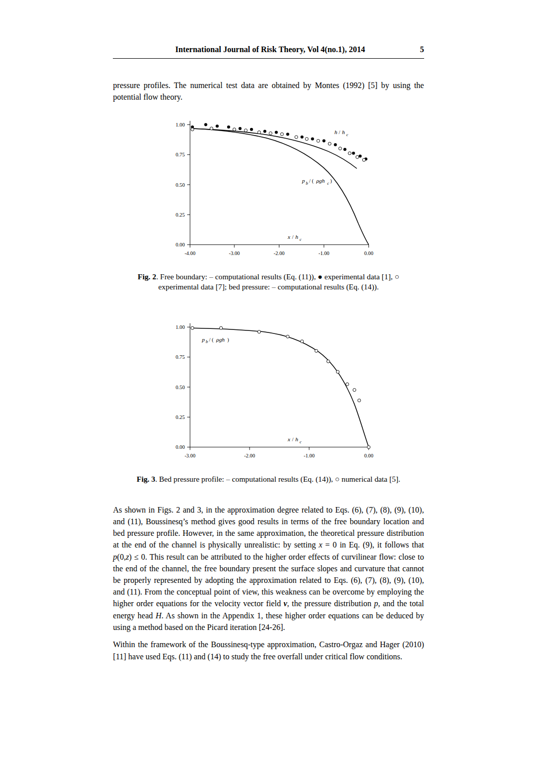International Journal of Risk Theory, Vol 4(no.1), 2014 5
pressure profiles. The numerical test data are obtained by Montes (1992) [5] by using the potential flow theory.
1.00 0.75 0.50 0.25 0.00 -4.00 -3.00 -2.00 -1.00 0.00 x / h c h / h c p b / ( ρgh c )
Fig. 2. Free boundary: – computational results (Eq. (11)), ● experimental data [1], ○
experimental data [7]; bed pressure: – computational results (Eq. (14)).
1.00 0.75 0.50 0.25 0.00 -3.00 -2.00 -1.00 0.00 x / h c p b / ( ρgh )
Fig. 3. Bed pressure profile: – computational results (Eq. (14)), ○ numerical data [5].
As shown in Figs. 2 and 3, in the approximation degree related to Eqs. (6), (7), (8), (9), (10), and (11), Boussinesq’s method gives good results in terms of the free boundary location and bed pressure profile. However, in the same approximation, the theoretical pressure distribution at the end of the channel is physically unrealistic: by setting x = 0 in Eq. (9), it follows that p(0,z) ≤ 0. This result can be attributed to the higher order effects of curvilinear flow: close to the end of the channel, the free boundary present the surface slopes and curvature that cannot be properly represented by adopting the approximation related to Eqs. (6), (7), (8), (9), (10), and (11). From the conceptual point of view, this weakness can be overcome by employing the higher order equations for the velocity vector field v, the pressure distribution p, and the total energy head H. As shown in the Appendix 1, these higher order equations can be deduced by using a method based on the Picard iteration [24-26].
Within the framework of the Boussinesq-type approximation, Castro-Orgaz and Hager (2010) [11] have used Eqs. (11) and (14) to study the free overfall under critical flow conditions.